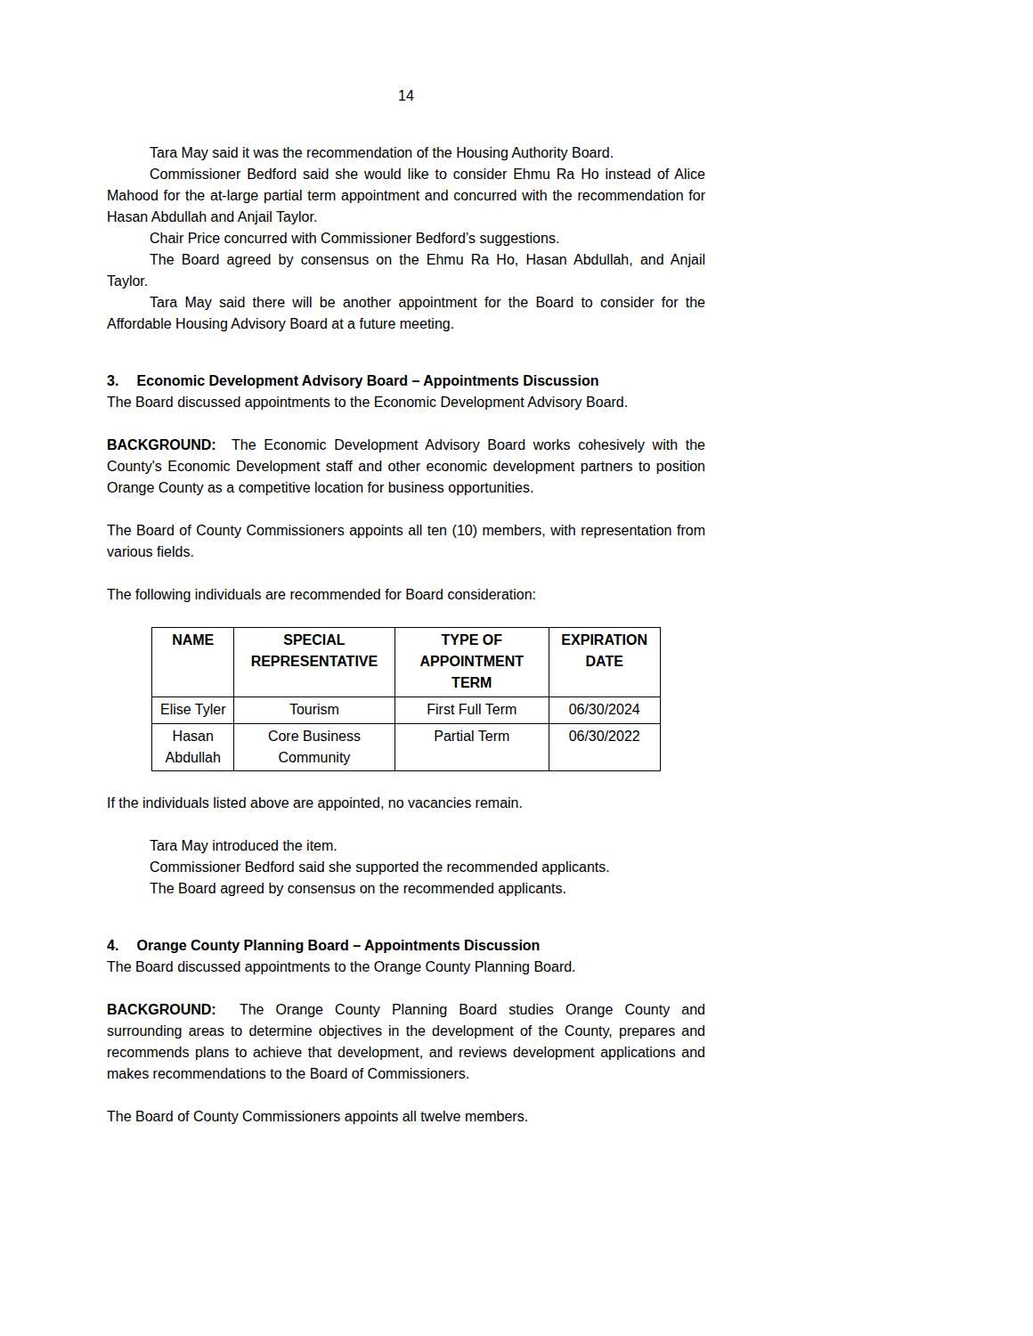14
Tara May said it was the recommendation of the Housing Authority Board.
Commissioner Bedford said she would like to consider Ehmu Ra Ho instead of Alice Mahood for the at-large partial term appointment and concurred with the recommendation for Hasan Abdullah and Anjail Taylor.
Chair Price concurred with Commissioner Bedford’s suggestions.
The Board agreed by consensus on the Ehmu Ra Ho, Hasan Abdullah, and Anjail Taylor.
Tara May said there will be another appointment for the Board to consider for the Affordable Housing Advisory Board at a future meeting.
3. Economic Development Advisory Board – Appointments Discussion
The Board discussed appointments to the Economic Development Advisory Board.
BACKGROUND: The Economic Development Advisory Board works cohesively with the County's Economic Development staff and other economic development partners to position Orange County as a competitive location for business opportunities.
The Board of County Commissioners appoints all ten (10) members, with representation from various fields.
The following individuals are recommended for Board consideration:
| NAME | SPECIAL REPRESENTATIVE | TYPE OF APPOINTMENT TERM | EXPIRATION DATE |
| --- | --- | --- | --- |
| Elise Tyler | Tourism | First Full Term | 06/30/2024 |
| Hasan Abdullah | Core Business Community | Partial Term | 06/30/2022 |
If the individuals listed above are appointed, no vacancies remain.
Tara May introduced the item.
Commissioner Bedford said she supported the recommended applicants.
The Board agreed by consensus on the recommended applicants.
4. Orange County Planning Board – Appointments Discussion
The Board discussed appointments to the Orange County Planning Board.
BACKGROUND: The Orange County Planning Board studies Orange County and surrounding areas to determine objectives in the development of the County, prepares and recommends plans to achieve that development, and reviews development applications and makes recommendations to the Board of Commissioners.
The Board of County Commissioners appoints all twelve members.